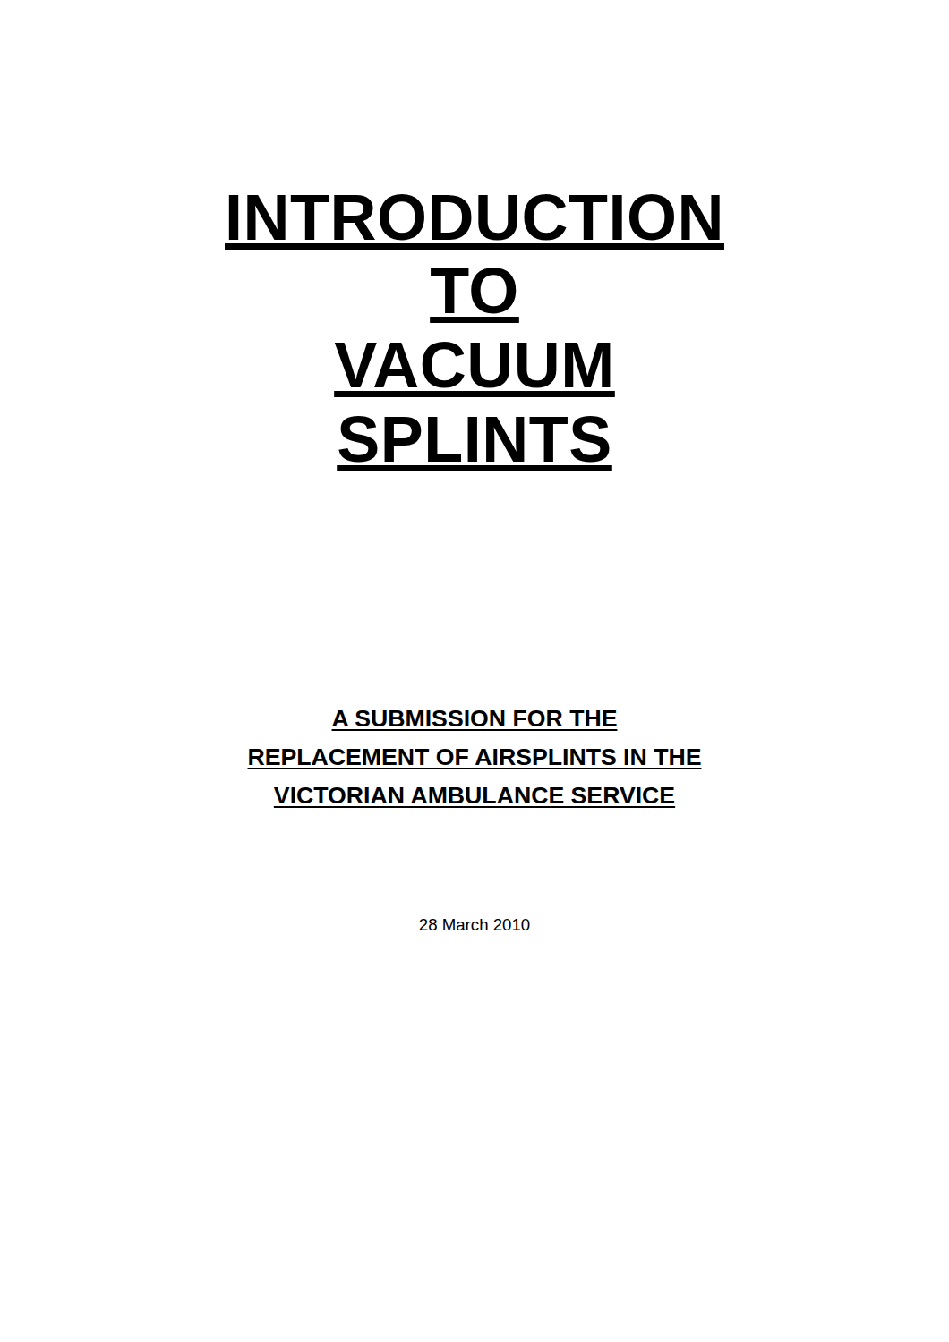INTRODUCTION TO VACUUM SPLINTS
A SUBMISSION FOR THE REPLACEMENT OF AIRSPLINTS IN THE VICTORIAN AMBULANCE SERVICE
28 March 2010